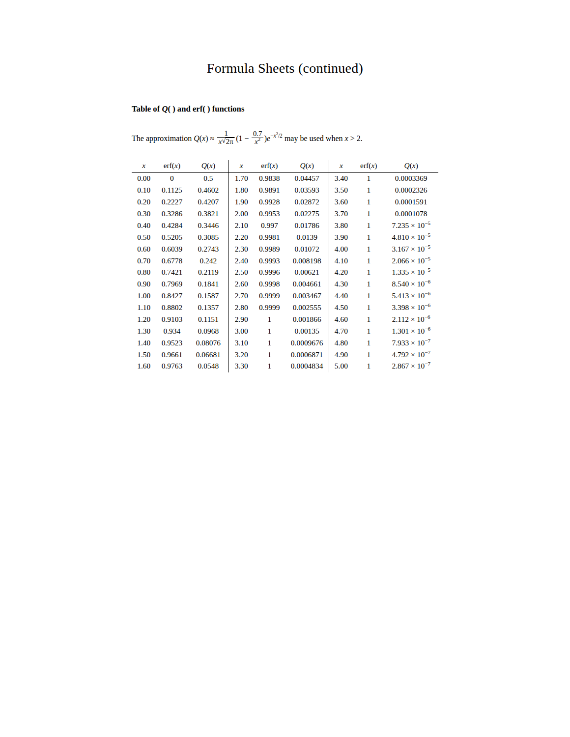Formula Sheets (continued)
Table of Q( ) and erf( ) functions
The approximation Q(x) ≈ 1 x 2π(1 − 0.7 x2)e−x2/2 may be used when x > 2.
| x | erf ( x ) | Q ( x ) | x | erf ( x ) | Q ( x ) | x | erf ( x ) | Q ( x ) |
| --- | --- | --- | --- | --- | --- | --- | --- | --- |
| 0.00 | 0 | 0.5 | 1.70 | 0.9838 | 0.04457 | 3.40 | 1 | 0.0003369 |
| 0.10 | 0.1125 | 0.4602 | 1.80 | 0.9891 | 0.03593 | 3.50 | 1 | 0.0002326 |
| 0.20 | 0.2227 | 0.4207 | 1.90 | 0.9928 | 0.02872 | 3.60 | 1 | 0.0001591 |
| 0.30 | 0.3286 | 0.3821 | 2.00 | 0.9953 | 0.02275 | 3.70 | 1 | 0.0001078 |
| 0.40 | 0.4284 | 0.3446 | 2.10 | 0.997 | 0.01786 | 3.80 | 1 | 7.235 × 10 −5 |
| 0.50 | 0.5205 | 0.3085 | 2.20 | 0.9981 | 0.0139 | 3.90 | 1 | 4.810 × 10 −5 |
| 0.60 | 0.6039 | 0.2743 | 2.30 | 0.9989 | 0.01072 | 4.00 | 1 | 3.167 × 10 −5 |
| 0.70 | 0.6778 | 0.242 | 2.40 | 0.9993 | 0.008198 | 4.10 | 1 | 2.066 × 10 −5 |
| 0.80 | 0.7421 | 0.2119 | 2.50 | 0.9996 | 0.00621 | 4.20 | 1 | 1.335 × 10 −5 |
| 0.90 | 0.7969 | 0.1841 | 2.60 | 0.9998 | 0.004661 | 4.30 | 1 | 8.540 × 10 −6 |
| 1.00 | 0.8427 | 0.1587 | 2.70 | 0.9999 | 0.003467 | 4.40 | 1 | 5.413 × 10 −6 |
| 1.10 | 0.8802 | 0.1357 | 2.80 | 0.9999 | 0.002555 | 4.50 | 1 | 3.398 × 10 −6 |
| 1.20 | 0.9103 | 0.1151 | 2.90 | 1 | 0.001866 | 4.60 | 1 | 2.112 × 10 −6 |
| 1.30 | 0.934 | 0.0968 | 3.00 | 1 | 0.00135 | 4.70 | 1 | 1.301 × 10 −6 |
| 1.40 | 0.9523 | 0.08076 | 3.10 | 1 | 0.0009676 | 4.80 | 1 | 7.933 × 10 −7 |
| 1.50 | 0.9661 | 0.06681 | 3.20 | 1 | 0.0006871 | 4.90 | 1 | 4.792 × 10 −7 |
| 1.60 | 0.9763 | 0.0548 | 3.30 | 1 | 0.0004834 | 5.00 | 1 | 2.867 × 10 −7 |